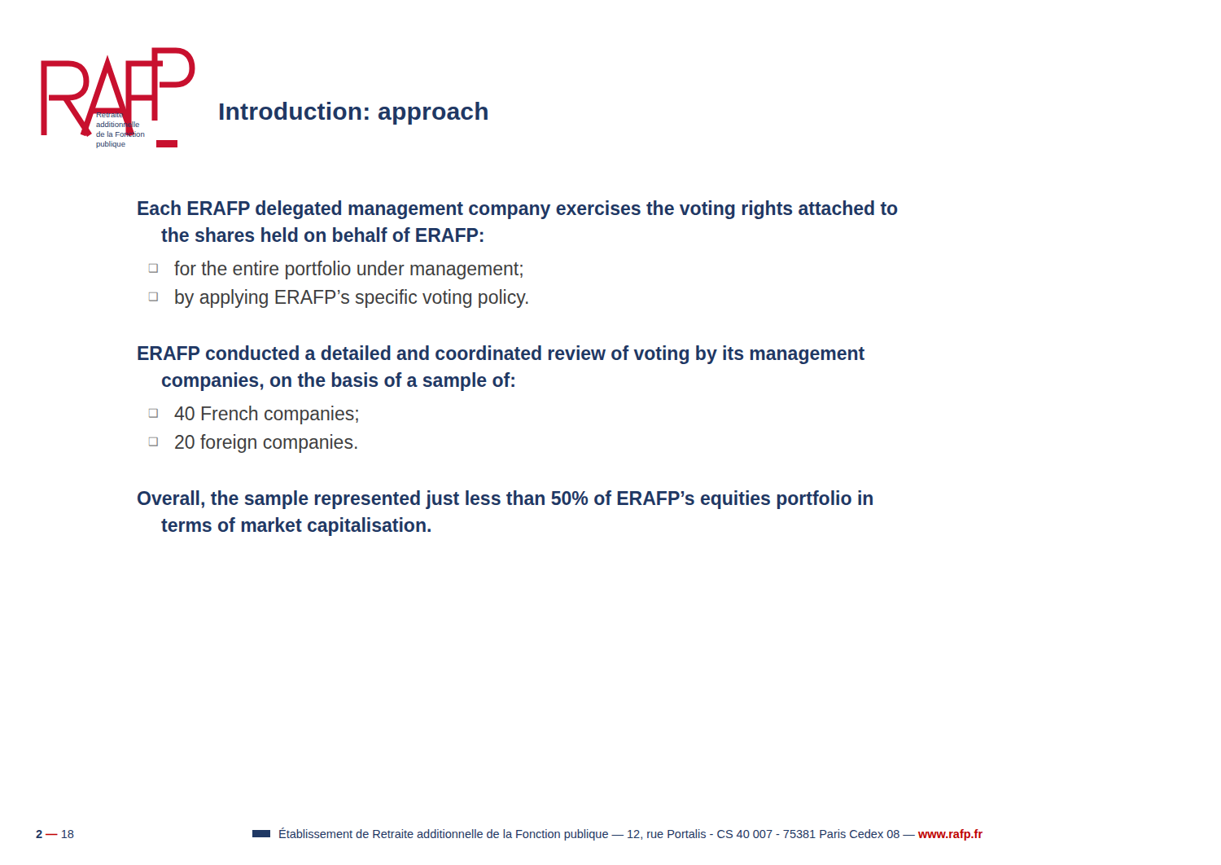Retraite additionnelle de la Fonction publique
Introduction: approach
Each ERAFP delegated management company exercises the voting rights attached to the shares held on behalf of ERAFP:
for the entire portfolio under management;
by applying ERAFP’s specific voting policy.
ERAFP conducted a detailed and coordinated review of voting by its management companies, on the basis of a sample of:
40 French companies;
20 foreign companies.
Overall, the sample represented just less than 50% of ERAFP’s equities portfolio in terms of market capitalisation.
2 — 18
Établissement de Retraite additionnelle de la Fonction publique — 12, rue Portalis - CS 40 007 - 75381 Paris Cedex 08 — www.rafp.fr